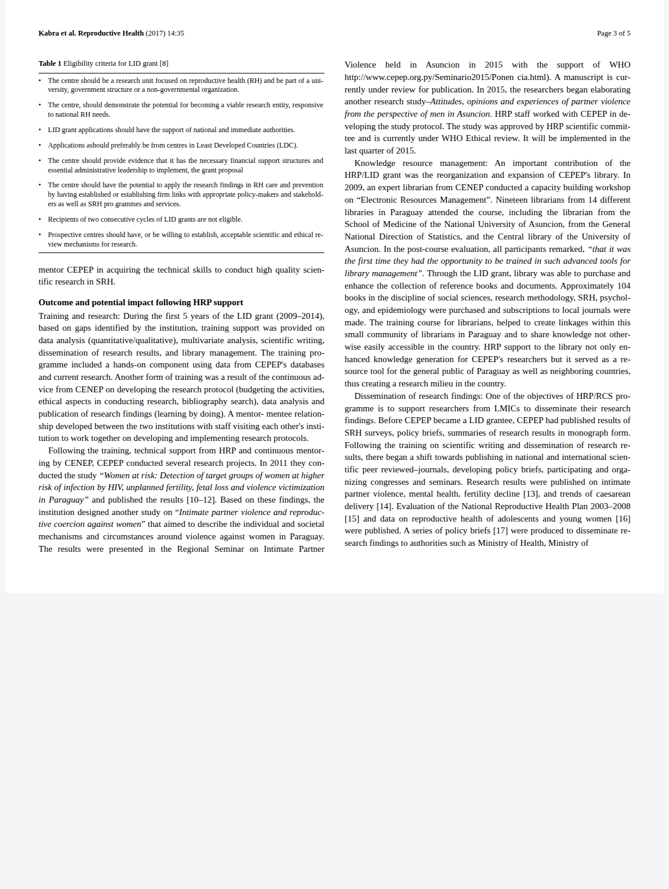Kabra et al. Reproductive Health (2017) 14:35
Page 3 of 5
Table 1 Eligibility criteria for LID grant [8]
| • | The centre should be a research unit focused on reproductive health (RH) and be part of a university, government structure or a non-governmental organization. |
| • | The centre, should demonstrate the potential for becoming a viable research entity, responsive to national RH needs. |
| • | LID grant applications should have the support of national and immediate authorities. |
| • | Applications ashould preferably be from centres in Least Developed Countries (LDC). |
| • | The centre should provide evidence that it has the necessary financial support structures and essential administrative leadership to implement, the grant proposal |
| • | The centre should have the potential to apply the research findings in RH care and prevention by having established or establishing firm links with appropriate policy-makers and stakeholders as well as SRH pro grammes and services. |
| • | Recipients of two consecutive cycles of LID grants are not eligible. |
| • | Prospective centres should have, or be willing to establish, acceptable scientific and ethical review mechanisms for research. |
mentor CEPEP in acquiring the technical skills to conduct high quality scientific research in SRH.
Outcome and potential impact following HRP support
Training and research: During the first 5 years of the LID grant (2009–2014), based on gaps identified by the institution, training support was provided on data analysis (quantitative/qualitative), multivariate analysis, scientific writing, dissemination of research results, and library management. The training programme included a hands-on component using data from CEPEP's databases and current research. Another form of training was a result of the continuous advice from CENEP on developing the research protocol (budgeting the activities, ethical aspects in conducting research, bibliography search), data analysis and publication of research findings (learning by doing). A mentor- mentee relationship developed between the two institutions with staff visiting each other's institution to work together on developing and implementing research protocols.
Following the training, technical support from HRP and continuous mentoring by CENEP, CEPEP conducted several research projects. In 2011 they conducted the study “Women at risk: Detection of target groups of women at higher risk of infection by HIV, unplanned fertility, fetal loss and violence victimization in Paraguay” and published the results [10–12]. Based on these findings, the institution designed another study on “Intimate partner violence and reproductive coercion against women” that aimed to describe the individual and societal mechanisms and circumstances around violence against women in Paraguay. The results were presented in the Regional Seminar on Intimate Partner Violence held in Asuncion in 2015 with the support of WHO http://www.cepep.org.py/Seminario2015/Ponen cia.html). A manuscript is currently under review for publication. In 2015, the researchers began elaborating another research study–Attitudes, opinions and experiences of partner violence from the perspective of men in Asuncion. HRP staff worked with CEPEP in developing the study protocol. The study was approved by HRP scientific committee and is currently under WHO Ethical review. It will be implemented in the last quarter of 2015.
Knowledge resource management: An important contribution of the HRP/LID grant was the reorganization and expansion of CEPEP's library. In 2009, an expert librarian from CENEP conducted a capacity building workshop on “Electronic Resources Management”. Nineteen librarians from 14 different libraries in Paraguay attended the course, including the librarian from the School of Medicine of the National University of Asuncion, from the General National Direction of Statistics, and the Central library of the University of Asuncion. In the post-course evaluation, all participants remarked, “that it was the first time they had the opportunity to be trained in such advanced tools for library management”. Through the LID grant, library was able to purchase and enhance the collection of reference books and documents. Approximately 104 books in the discipline of social sciences, research methodology, SRH, psychology, and epidemiology were purchased and subscriptions to local journals were made. The training course for librarians, helped to create linkages within this small community of librarians in Paraguay and to share knowledge not otherwise easily accessible in the country. HRP support to the library not only enhanced knowledge generation for CEPEP's researchers but it served as a resource tool for the general public of Paraguay as well as neighboring countries, thus creating a research milieu in the country.
Dissemination of research findings: One of the objectives of HRP/RCS programme is to support researchers from LMICs to disseminate their research findings. Before CEPEP became a LID grantee, CEPEP had published results of SRH surveys, policy briefs, summaries of research results in monograph form. Following the training on scientific writing and dissemination of research results, there began a shift towards publishing in national and international scientific peer reviewed–journals, developing policy briefs, participating and organizing congresses and seminars. Research results were published on intimate partner violence, mental health, fertility decline [13], and trends of caesarean delivery [14]. Evaluation of the National Reproductive Health Plan 2003–2008 [15] and data on reproductive health of adolescents and young women [16] were published. A series of policy briefs [17] were produced to disseminate research findings to authorities such as Ministry of Health, Ministry of